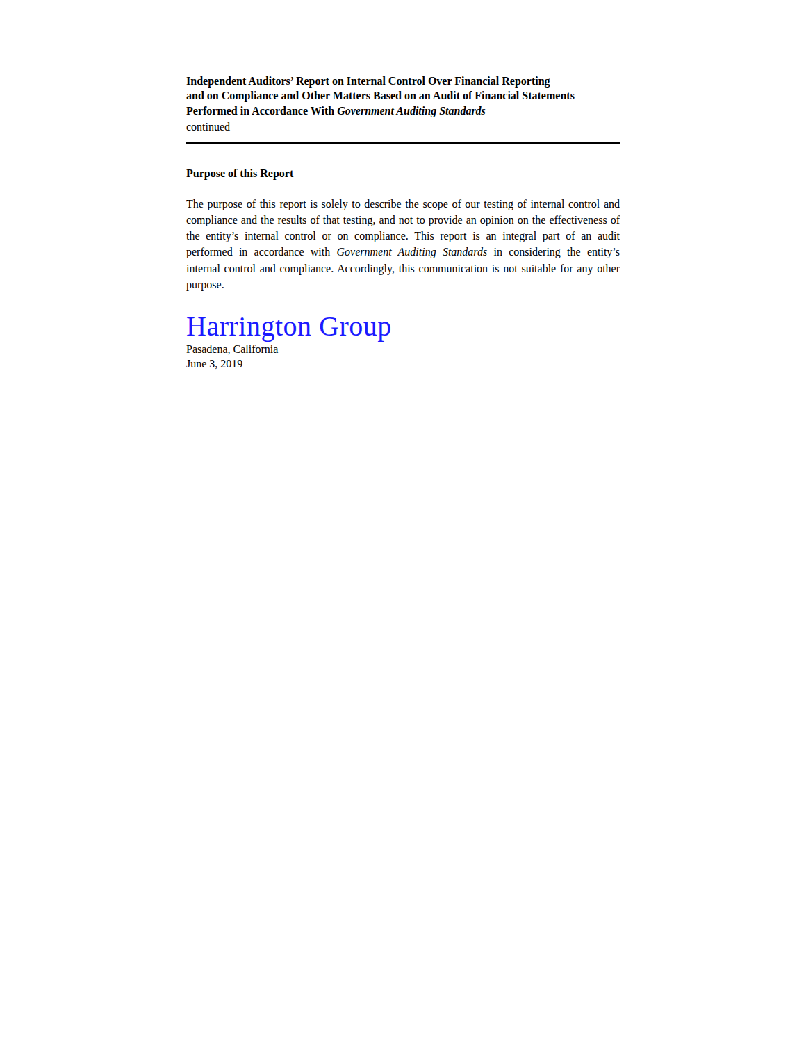Independent Auditors’ Report on Internal Control Over Financial Reporting
and on Compliance and Other Matters Based on an Audit of Financial Statements
Performed in Accordance With Government Auditing Standards
continued
Purpose of this Report
The purpose of this report is solely to describe the scope of our testing of internal control and compliance and the results of that testing, and not to provide an opinion on the effectiveness of the entity’s internal control or on compliance. This report is an integral part of an audit performed in accordance with Government Auditing Standards in considering the entity’s internal control and compliance. Accordingly, this communication is not suitable for any other purpose.
Harrington Group
Pasadena, California
June 3, 2019